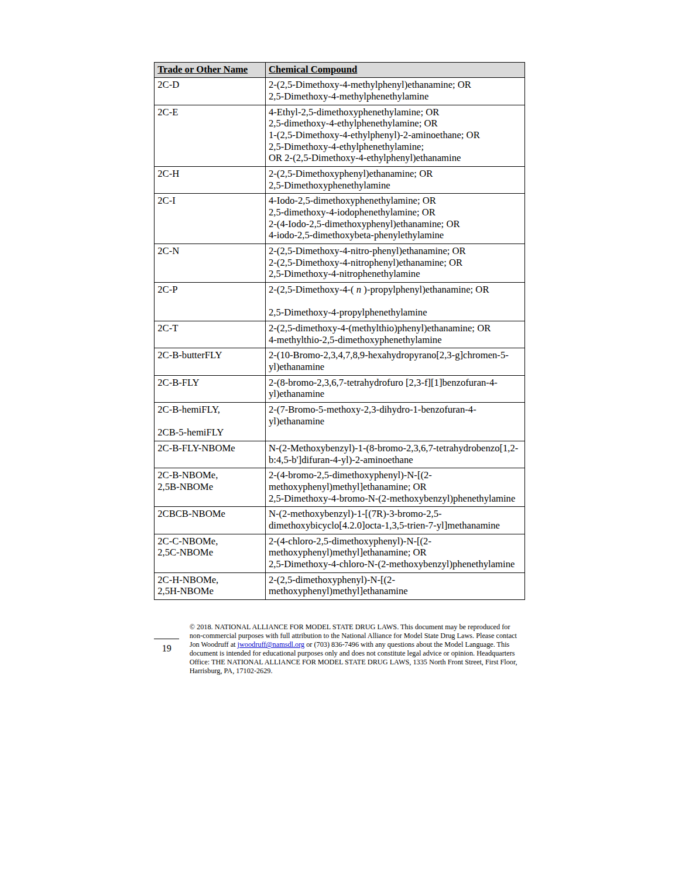| Trade or Other Name | Chemical Compound |
| --- | --- |
| 2C-D | 2-(2,5-Dimethoxy-4-methylphenyl)ethanamine; OR 2,5-Dimethoxy-4-methylphenethylamine |
| 2C-E | 4-Ethyl-2,5-dimethoxyphenethylamine; OR 2,5-dimethoxy-4-ethylphenethylamine; OR 1-(2,5-Dimethoxy-4-ethylphenyl)-2-aminoethane; OR 2,5-Dimethoxy-4-ethylphenethylamine; OR 2-(2,5-Dimethoxy-4-ethylphenyl)ethanamine |
| 2C-H | 2-(2,5-Dimethoxyphenyl)ethanamine; OR 2,5-Dimethoxyphenethylamine |
| 2C-I | 4-Iodo-2,5-dimethoxyphenethylamine; OR 2,5-dimethoxy-4-iodophenethylamine; OR 2-(4-Iodo-2,5-dimethoxyphenyl)ethanamine; OR 4-iodo-2,5-dimethoxybeta-phenylethylamine |
| 2C-N | 2-(2,5-Dimethoxy-4-nitro-phenyl)ethanamine; OR 2-(2,5-Dimethoxy-4-nitrophenyl)ethanamine; OR 2,5-Dimethoxy-4-nitrophenethylamine |
| 2C-P | 2-(2,5-Dimethoxy-4-( n )-propylphenyl)ethanamine; OR 2,5-Dimethoxy-4-propylphenethylamine |
| 2C-T | 2-(2,5-dimethoxy-4-(methylthio)phenyl)ethanamine; OR 4-methylthio-2,5-dimethoxyphenethylamine |
| 2C-B-butterFLY | 2-(10-Bromo-2,3,4,7,8,9-hexahydropyrano[2,3-g]chromen-5-yl)ethanamine |
| 2C-B-FLY | 2-(8-bromo-2,3,6,7-tetrahydrofuro [2,3-f][1]benzofuran-4-yl)ethanamine |
| 2C-B-hemiFLY, 2CB-5-hemiFLY | 2-(7-Bromo-5-methoxy-2,3-dihydro-1-benzofuran-4-yl)ethanamine |
| 2C-B-FLY-NBOMe | N-(2-Methoxybenzyl)-1-(8-bromo-2,3,6,7-tetrahydrobenzo[1,2-b:4,5-b']difuran-4-yl)-2-aminoethane |
| 2C-B-NBOMe, 2,5B-NBOMe | 2-(4-bromo-2,5-dimethoxyphenyl)-N-[(2-methoxyphenyl)methyl]ethanamine; OR 2,5-Dimethoxy-4-bromo-N-(2-methoxybenzyl)phenethylamine |
| 2CBCB-NBOMe | N-(2-methoxybenzyl)-1-[(7R)-3-bromo-2,5-dimethoxybicyclo[4.2.0]octa-1,3,5-trien-7-yl]methanamine |
| 2C-C-NBOMe, 2,5C-NBOMe | 2-(4-chloro-2,5-dimethoxyphenyl)-N-[(2-methoxyphenyl)methyl]ethanamine; OR 2,5-Dimethoxy-4-chloro-N-(2-methoxybenzyl)phenethylamine |
| 2C-H-NBOMe, 2,5H-NBOMe | 2-(2,5-dimethoxyphenyl)-N-[(2-methoxyphenyl)methyl]ethanamine |
19
© 2018. NATIONAL ALLIANCE FOR MODEL STATE DRUG LAWS. This document may be reproduced for non-commercial purposes with full attribution to the National Alliance for Model State Drug Laws. Please contact Jon Woodruff at jwoodruff@namsdl.org or (703) 836-7496 with any questions about the Model Language. This document is intended for educational purposes only and does not constitute legal advice or opinion. Headquarters Office: THE NATIONAL ALLIANCE FOR MODEL STATE DRUG LAWS, 1335 North Front Street, First Floor, Harrisburg, PA, 17102-2629.